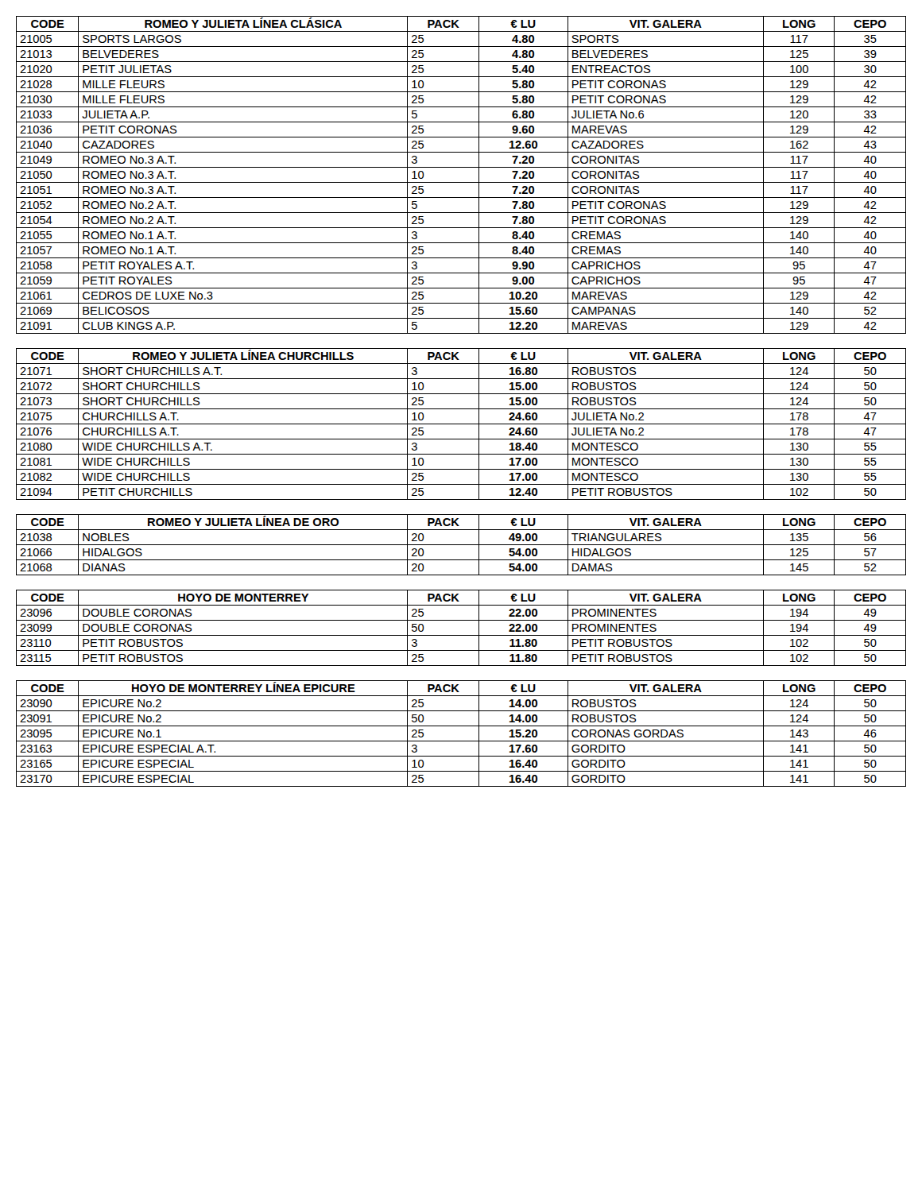| CODE | ROMEO Y JULIETA LÍNEA CLÁSICA | PACK | € LU | VIT. GALERA | LONG | CEPO |
| --- | --- | --- | --- | --- | --- | --- |
| 21005 | SPORTS LARGOS | 25 | 4.80 | SPORTS | 117 | 35 |
| 21013 | BELVEDERES | 25 | 4.80 | BELVEDERES | 125 | 39 |
| 21020 | PETIT JULIETAS | 25 | 5.40 | ENTREACTOS | 100 | 30 |
| 21028 | MILLE FLEURS | 10 | 5.80 | PETIT CORONAS | 129 | 42 |
| 21030 | MILLE FLEURS | 25 | 5.80 | PETIT CORONAS | 129 | 42 |
| 21033 | JULIETA A.P. | 5 | 6.80 | JULIETA No.6 | 120 | 33 |
| 21036 | PETIT CORONAS | 25 | 9.60 | MAREVAS | 129 | 42 |
| 21040 | CAZADORES | 25 | 12.60 | CAZADORES | 162 | 43 |
| 21049 | ROMEO No.3 A.T. | 3 | 7.20 | CORONITAS | 117 | 40 |
| 21050 | ROMEO No.3 A.T. | 10 | 7.20 | CORONITAS | 117 | 40 |
| 21051 | ROMEO No.3 A.T. | 25 | 7.20 | CORONITAS | 117 | 40 |
| 21052 | ROMEO No.2 A.T. | 5 | 7.80 | PETIT CORONAS | 129 | 42 |
| 21054 | ROMEO No.2 A.T. | 25 | 7.80 | PETIT CORONAS | 129 | 42 |
| 21055 | ROMEO No.1 A.T. | 3 | 8.40 | CREMAS | 140 | 40 |
| 21057 | ROMEO No.1 A.T. | 25 | 8.40 | CREMAS | 140 | 40 |
| 21058 | PETIT ROYALES A.T. | 3 | 9.90 | CAPRICHOS | 95 | 47 |
| 21059 | PETIT ROYALES | 25 | 9.00 | CAPRICHOS | 95 | 47 |
| 21061 | CEDROS DE LUXE No.3 | 25 | 10.20 | MAREVAS | 129 | 42 |
| 21069 | BELICOSOS | 25 | 15.60 | CAMPANAS | 140 | 52 |
| 21091 | CLUB KINGS A.P. | 5 | 12.20 | MAREVAS | 129 | 42 |
| CODE | ROMEO Y JULIETA LÍNEA CHURCHILLS | PACK | € LU | VIT. GALERA | LONG | CEPO |
| --- | --- | --- | --- | --- | --- | --- |
| 21071 | SHORT CHURCHILLS A.T. | 3 | 16.80 | ROBUSTOS | 124 | 50 |
| 21072 | SHORT CHURCHILLS | 10 | 15.00 | ROBUSTOS | 124 | 50 |
| 21073 | SHORT CHURCHILLS | 25 | 15.00 | ROBUSTOS | 124 | 50 |
| 21075 | CHURCHILLS A.T. | 10 | 24.60 | JULIETA No.2 | 178 | 47 |
| 21076 | CHURCHILLS A.T. | 25 | 24.60 | JULIETA No.2 | 178 | 47 |
| 21080 | WIDE CHURCHILLS A.T. | 3 | 18.40 | MONTESCO | 130 | 55 |
| 21081 | WIDE CHURCHILLS | 10 | 17.00 | MONTESCO | 130 | 55 |
| 21082 | WIDE CHURCHILLS | 25 | 17.00 | MONTESCO | 130 | 55 |
| 21094 | PETIT CHURCHILLS | 25 | 12.40 | PETIT ROBUSTOS | 102 | 50 |
| CODE | ROMEO Y JULIETA LÍNEA DE ORO | PACK | € LU | VIT. GALERA | LONG | CEPO |
| --- | --- | --- | --- | --- | --- | --- |
| 21038 | NOBLES | 20 | 49.00 | TRIANGULARES | 135 | 56 |
| 21066 | HIDALGOS | 20 | 54.00 | HIDALGOS | 125 | 57 |
| 21068 | DIANAS | 20 | 54.00 | DAMAS | 145 | 52 |
| CODE | HOYO DE MONTERREY | PACK | € LU | VIT. GALERA | LONG | CEPO |
| --- | --- | --- | --- | --- | --- | --- |
| 23096 | DOUBLE CORONAS | 25 | 22.00 | PROMINENTES | 194 | 49 |
| 23099 | DOUBLE CORONAS | 50 | 22.00 | PROMINENTES | 194 | 49 |
| 23110 | PETIT ROBUSTOS | 3 | 11.80 | PETIT ROBUSTOS | 102 | 50 |
| 23115 | PETIT ROBUSTOS | 25 | 11.80 | PETIT ROBUSTOS | 102 | 50 |
| CODE | HOYO DE MONTERREY LÍNEA EPICURE | PACK | € LU | VIT. GALERA | LONG | CEPO |
| --- | --- | --- | --- | --- | --- | --- |
| 23090 | EPICURE No.2 | 25 | 14.00 | ROBUSTOS | 124 | 50 |
| 23091 | EPICURE No.2 | 50 | 14.00 | ROBUSTOS | 124 | 50 |
| 23095 | EPICURE No.1 | 25 | 15.20 | CORONAS GORDAS | 143 | 46 |
| 23163 | EPICURE ESPECIAL A.T. | 3 | 17.60 | GORDITO | 141 | 50 |
| 23165 | EPICURE ESPECIAL | 10 | 16.40 | GORDITO | 141 | 50 |
| 23170 | EPICURE ESPECIAL | 25 | 16.40 | GORDITO | 141 | 50 |